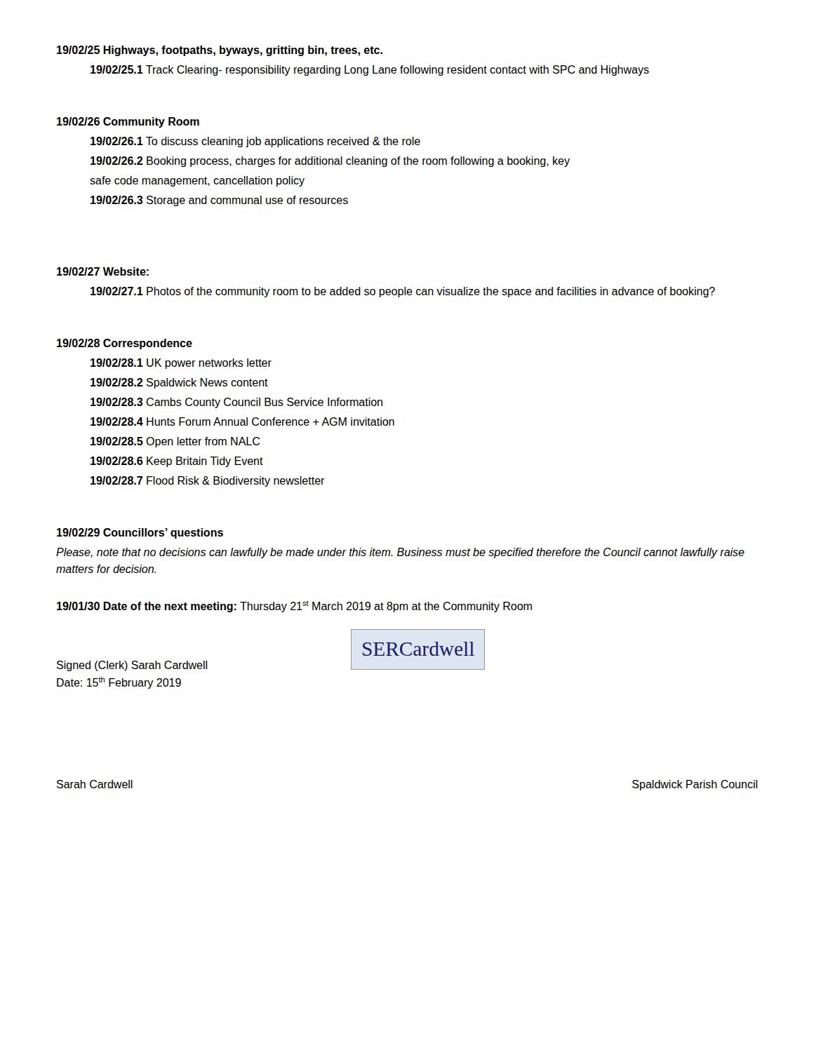19/02/25 Highways, footpaths, byways, gritting bin, trees, etc.
19/02/25.1 Track Clearing- responsibility regarding Long Lane following resident contact with SPC and Highways
19/02/26 Community Room
19/02/26.1 To discuss cleaning job applications received & the role
19/02/26.2 Booking process, charges for additional cleaning of the room following a booking, key
safe code management, cancellation policy
19/02/26.3 Storage and communal use of resources
19/02/27 Website:
19/02/27.1 Photos of the community room to be added so people can visualize the space and facilities in advance of booking?
19/02/28 Correspondence
19/02/28.1 UK power networks letter
19/02/28.2 Spaldwick News content
19/02/28.3 Cambs County Council Bus Service Information
19/02/28.4 Hunts Forum Annual Conference + AGM invitation
19/02/28.5 Open letter from NALC
19/02/28.6 Keep Britain Tidy Event
19/02/28.7 Flood Risk & Biodiversity newsletter
19/02/29 Councillors’ questions
Please, note that no decisions can lawfully be made under this item. Business must be specified therefore the Council cannot lawfully raise matters for decision.
19/01/30 Date of the next meeting: Thursday 21st March 2019 at 8pm at the Community Room
SERCardwell
Signed (Clerk) Sarah Cardwell
Date: 15th February 2019
Sarah Cardwell Spaldwick Parish Council